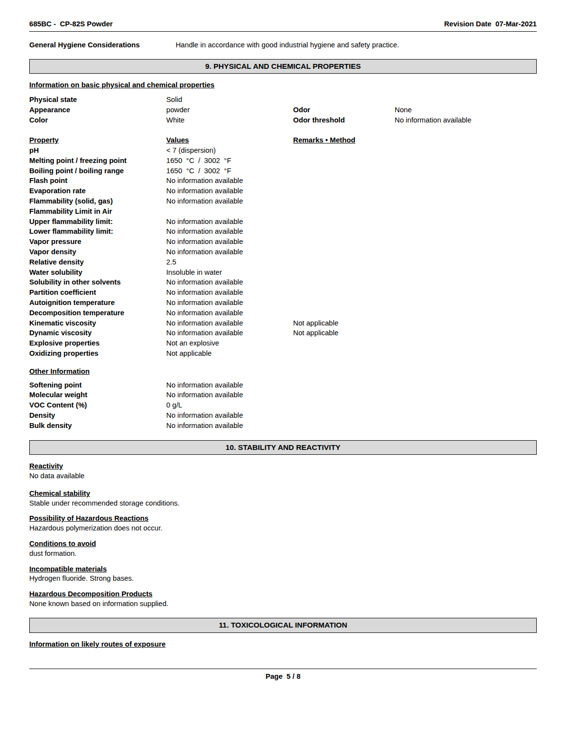685BC - CP-82S Powder
Revision Date 07-Mar-2021
General Hygiene Considerations Handle in accordance with good industrial hygiene and safety practice.
9. PHYSICAL AND CHEMICAL PROPERTIES
Information on basic physical and chemical properties
| Physical state | Solid | | |
| Appearance | powder | Odor | None |
| Color | White | Odor threshold | No information available |
| Property | Values | Remarks • Method |
| pH | < 7 (dispersion) | | |
| Melting point / freezing point | 1650 °C / 3002 °F | | |
| Boiling point / boiling range | 1650 °C / 3002 °F | | |
| Flash point | No information available | | |
| Evaporation rate | No information available | | |
| Flammability (solid, gas) | No information available | | |
| Flammability Limit in Air | | | |
| Upper flammability limit: | No information available | | |
| Lower flammability limit: | No information available | | |
| Vapor pressure | No information available | | |
| Vapor density | No information available | | |
| Relative density | 2.5 | | |
| Water solubility | Insoluble in water | | |
| Solubility in other solvents | No information available | | |
| Partition coefficient | No information available | | |
| Autoignition temperature | No information available | | |
| Decomposition temperature | No information available | | |
| Kinematic viscosity | No information available | Not applicable | |
| Dynamic viscosity | No information available | Not applicable | |
| Explosive properties | Not an explosive | | |
| Oxidizing properties | Not applicable | | |
Other Information
| Softening point | No information available |
| Molecular weight | No information available |
| VOC Content (%) | 0 g/L |
| Density | No information available |
| Bulk density | No information available |
10. STABILITY AND REACTIVITY
Reactivity
No data available
Chemical stability
Stable under recommended storage conditions.
Possibility of Hazardous Reactions
Hazardous polymerization does not occur.
Conditions to avoid
dust formation.
Incompatible materials
Hydrogen fluoride. Strong bases.
Hazardous Decomposition Products
None known based on information supplied.
11. TOXICOLOGICAL INFORMATION
Information on likely routes of exposure
Page 5 / 8